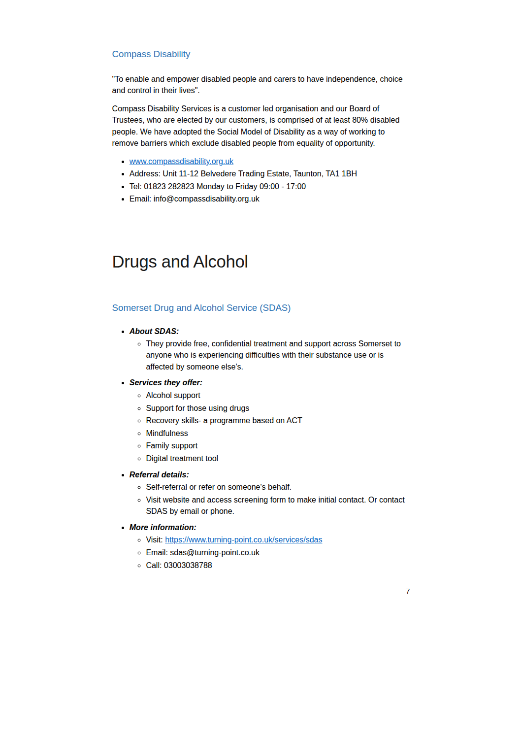Compass Disability
"To enable and empower disabled people and carers to have independence, choice and control in their lives".
Compass Disability Services is a customer led organisation and our Board of Trustees, who are elected by our customers, is comprised of at least 80% disabled people. We have adopted the Social Model of Disability as a way of working to remove barriers which exclude disabled people from equality of opportunity.
www.compassdisability.org.uk
Address: Unit 11-12 Belvedere Trading Estate, Taunton, TA1 1BH
Tel: 01823 282823 Monday to Friday 09:00 - 17:00
Email: info@compassdisability.org.uk
Drugs and Alcohol
Somerset Drug and Alcohol Service (SDAS)
About SDAS:
They provide free, confidential treatment and support across Somerset to anyone who is experiencing difficulties with their substance use or is affected by someone else's.
Services they offer:
Alcohol support
Support for those using drugs
Recovery skills- a programme based on ACT
Mindfulness
Family support
Digital treatment tool
Referral details:
Self-referral or refer on someone's behalf.
Visit website and access screening form to make initial contact. Or contact SDAS by email or phone.
More information:
Visit: https://www.turning-point.co.uk/services/sdas
Email: sdas@turning-point.co.uk
Call: 03003038788
7